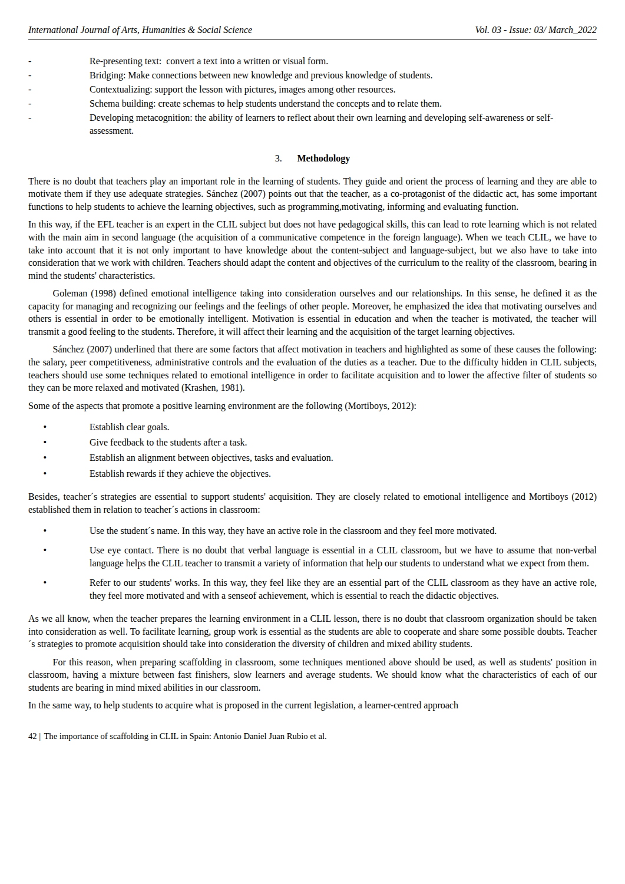International Journal of Arts, Humanities & Social Science Vol. 03 - Issue: 03/ March_2022
Re-presenting text: convert a text into a written or visual form.
Bridging: Make connections between new knowledge and previous knowledge of students.
Contextualizing: support the lesson with pictures, images among other resources.
Schema building: create schemas to help students understand the concepts and to relate them.
Developing metacognition: the ability of learners to reflect about their own learning and developing self-awareness or self-assessment.
3. Methodology
There is no doubt that teachers play an important role in the learning of students. They guide and orient the process of learning and they are able to motivate them if they use adequate strategies. Sánchez (2007) points out that the teacher, as a co-protagonist of the didactic act, has some important functions to help students to achieve the learning objectives, such as programming,motivating, informing and evaluating function.
In this way, if the EFL teacher is an expert in the CLIL subject but does not have pedagogical skills, this can lead to rote learning which is not related with the main aim in second language (the acquisition of a communicative competence in the foreign language). When we teach CLIL, we have to take into account that it is not only important to have knowledge about the content-subject and language-subject, but we also have to take into consideration that we work with children. Teachers should adapt the content and objectives of the curriculum to the reality of the classroom, bearing in mind the students' characteristics.
Goleman (1998) defined emotional intelligence taking into consideration ourselves and our relationships. In this sense, he defined it as the capacity for managing and recognizing our feelings and the feelings of other people. Moreover, he emphasized the idea that motivating ourselves and others is essential in order to be emotionally intelligent. Motivation is essential in education and when the teacher is motivated, the teacher will transmit a good feeling to the students. Therefore, it will affect their learning and the acquisition of the target learning objectives.
Sánchez (2007) underlined that there are some factors that affect motivation in teachers and highlighted as some of these causes the following: the salary, peer competitiveness, administrative controls and the evaluation of the duties as a teacher. Due to the difficulty hidden in CLIL subjects, teachers should use some techniques related to emotional intelligence in order to facilitate acquisition and to lower the affective filter of students so they can be more relaxed and motivated (Krashen, 1981).
Some of the aspects that promote a positive learning environment are the following (Mortiboys, 2012):
Establish clear goals.
Give feedback to the students after a task.
Establish an alignment between objectives, tasks and evaluation.
Establish rewards if they achieve the objectives.
Besides, teacher´s strategies are essential to support students' acquisition. They are closely related to emotional intelligence and Mortiboys (2012) established them in relation to teacher´s actions in classroom:
Use the student´s name. In this way, they have an active role in the classroom and they feel more motivated.
Use eye contact. There is no doubt that verbal language is essential in a CLIL classroom, but we have to assume that non-verbal language helps the CLIL teacher to transmit a variety of information that help our students to understand what we expect from them.
Refer to our students' works. In this way, they feel like they are an essential part of the CLIL classroom as they have an active role, they feel more motivated and with a senseof achievement, which is essential to reach the didactic objectives.
As we all know, when the teacher prepares the learning environment in a CLIL lesson, there is no doubt that classroom organization should be taken into consideration as well. To facilitate learning, group work is essential as the students are able to cooperate and share some possible doubts. Teacher´s strategies to promote acquisition should take into consideration the diversity of children and mixed ability students.
For this reason, when preparing scaffolding in classroom, some techniques mentioned above should be used, as well as students' position in classroom, having a mixture between fast finishers, slow learners and average students. We should know what the characteristics of each of our students are bearing in mind mixed abilities in our classroom.
In the same way, to help students to acquire what is proposed in the current legislation, a learner-centred approach
42 |The importance of scaffolding in CLIL in Spain: Antonio Daniel Juan Rubio et al.